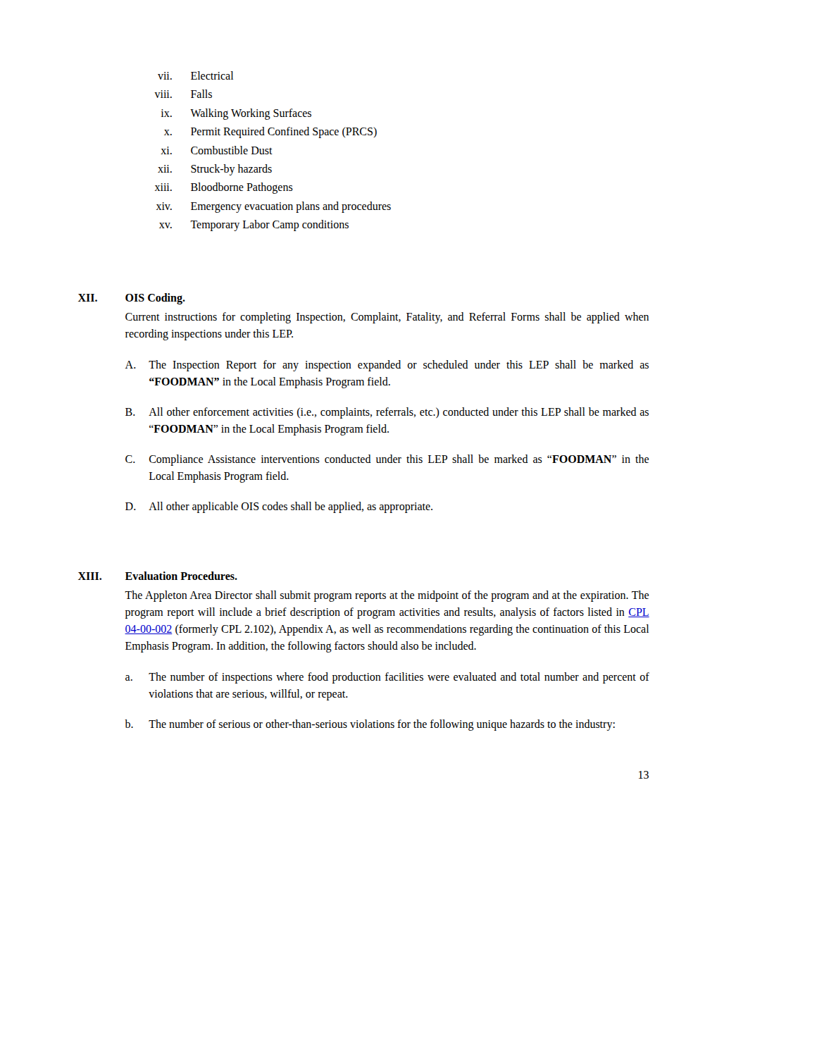vii. Electrical
viii. Falls
ix. Walking Working Surfaces
x. Permit Required Confined Space (PRCS)
xi. Combustible Dust
xii. Struck-by hazards
xiii. Bloodborne Pathogens
xiv. Emergency evacuation plans and procedures
xv. Temporary Labor Camp conditions
XII. OIS Coding.
Current instructions for completing Inspection, Complaint, Fatality, and Referral Forms shall be applied when recording inspections under this LEP.
A. The Inspection Report for any inspection expanded or scheduled under this LEP shall be marked as “FOODMAN” in the Local Emphasis Program field.
B. All other enforcement activities (i.e., complaints, referrals, etc.) conducted under this LEP shall be marked as “FOODMAN” in the Local Emphasis Program field.
C. Compliance Assistance interventions conducted under this LEP shall be marked as “FOODMAN” in the Local Emphasis Program field.
D. All other applicable OIS codes shall be applied, as appropriate.
XIII. Evaluation Procedures.
The Appleton Area Director shall submit program reports at the midpoint of the program and at the expiration. The program report will include a brief description of program activities and results, analysis of factors listed in CPL 04-00-002 (formerly CPL 2.102), Appendix A, as well as recommendations regarding the continuation of this Local Emphasis Program. In addition, the following factors should also be included.
a. The number of inspections where food production facilities were evaluated and total number and percent of violations that are serious, willful, or repeat.
b. The number of serious or other-than-serious violations for the following unique hazards to the industry:
13